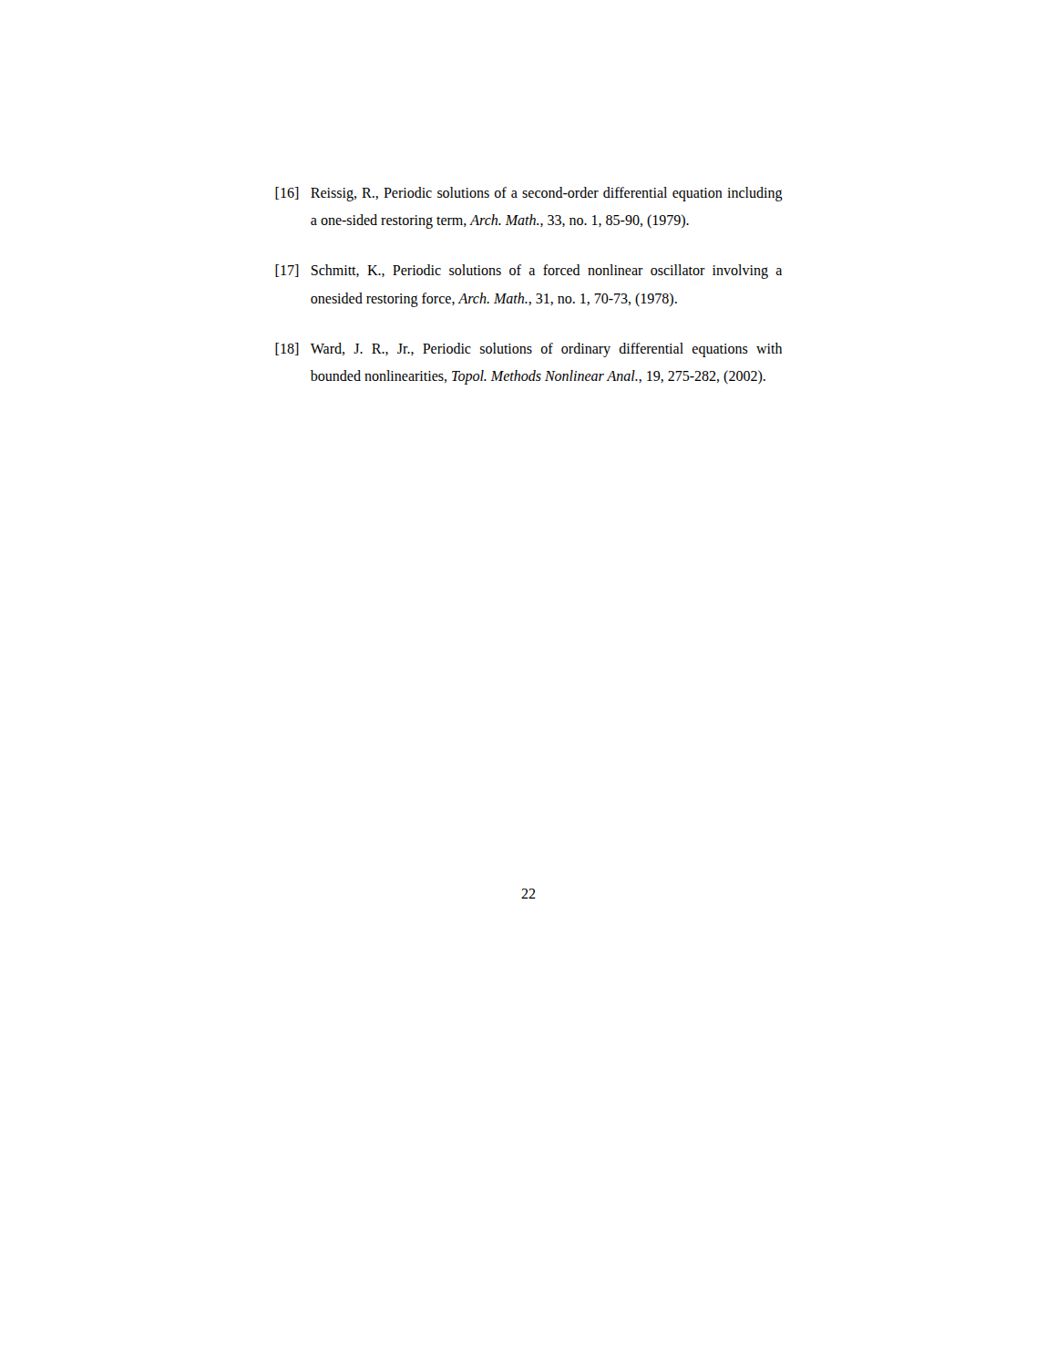[16] Reissig, R., Periodic solutions of a second-order differential equation including a one-sided restoring term, Arch. Math., 33, no. 1, 85-90, (1979).
[17] Schmitt, K., Periodic solutions of a forced nonlinear oscillator involving a onesided restoring force, Arch. Math., 31, no. 1, 70-73, (1978).
[18] Ward, J. R., Jr., Periodic solutions of ordinary differential equations with bounded nonlinearities, Topol. Methods Nonlinear Anal., 19, 275-282, (2002).
22